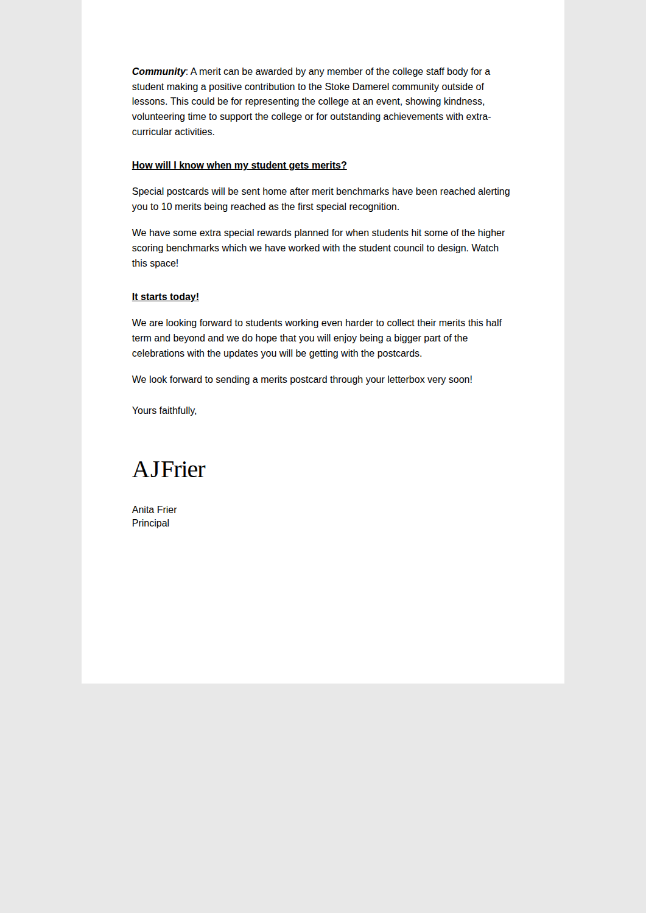Community: A merit can be awarded by any member of the college staff body for a student making a positive contribution to the Stoke Damerel community outside of lessons. This could be for representing the college at an event, showing kindness, volunteering time to support the college or for outstanding achievements with extra-curricular activities.
How will I know when my student gets merits?
Special postcards will be sent home after merit benchmarks have been reached alerting you to 10 merits being reached as the first special recognition.
We have some extra special rewards planned for when students hit some of the higher scoring benchmarks which we have worked with the student council to design. Watch this space!
It starts today!
We are looking forward to students working even harder to collect their merits this half term and beyond and we do hope that you will enjoy being a bigger part of the celebrations with the updates you will be getting with the postcards.
We look forward to sending a merits postcard through your letterbox very soon!
Yours faithfully,
A J Frier
Anita Frier
Principal